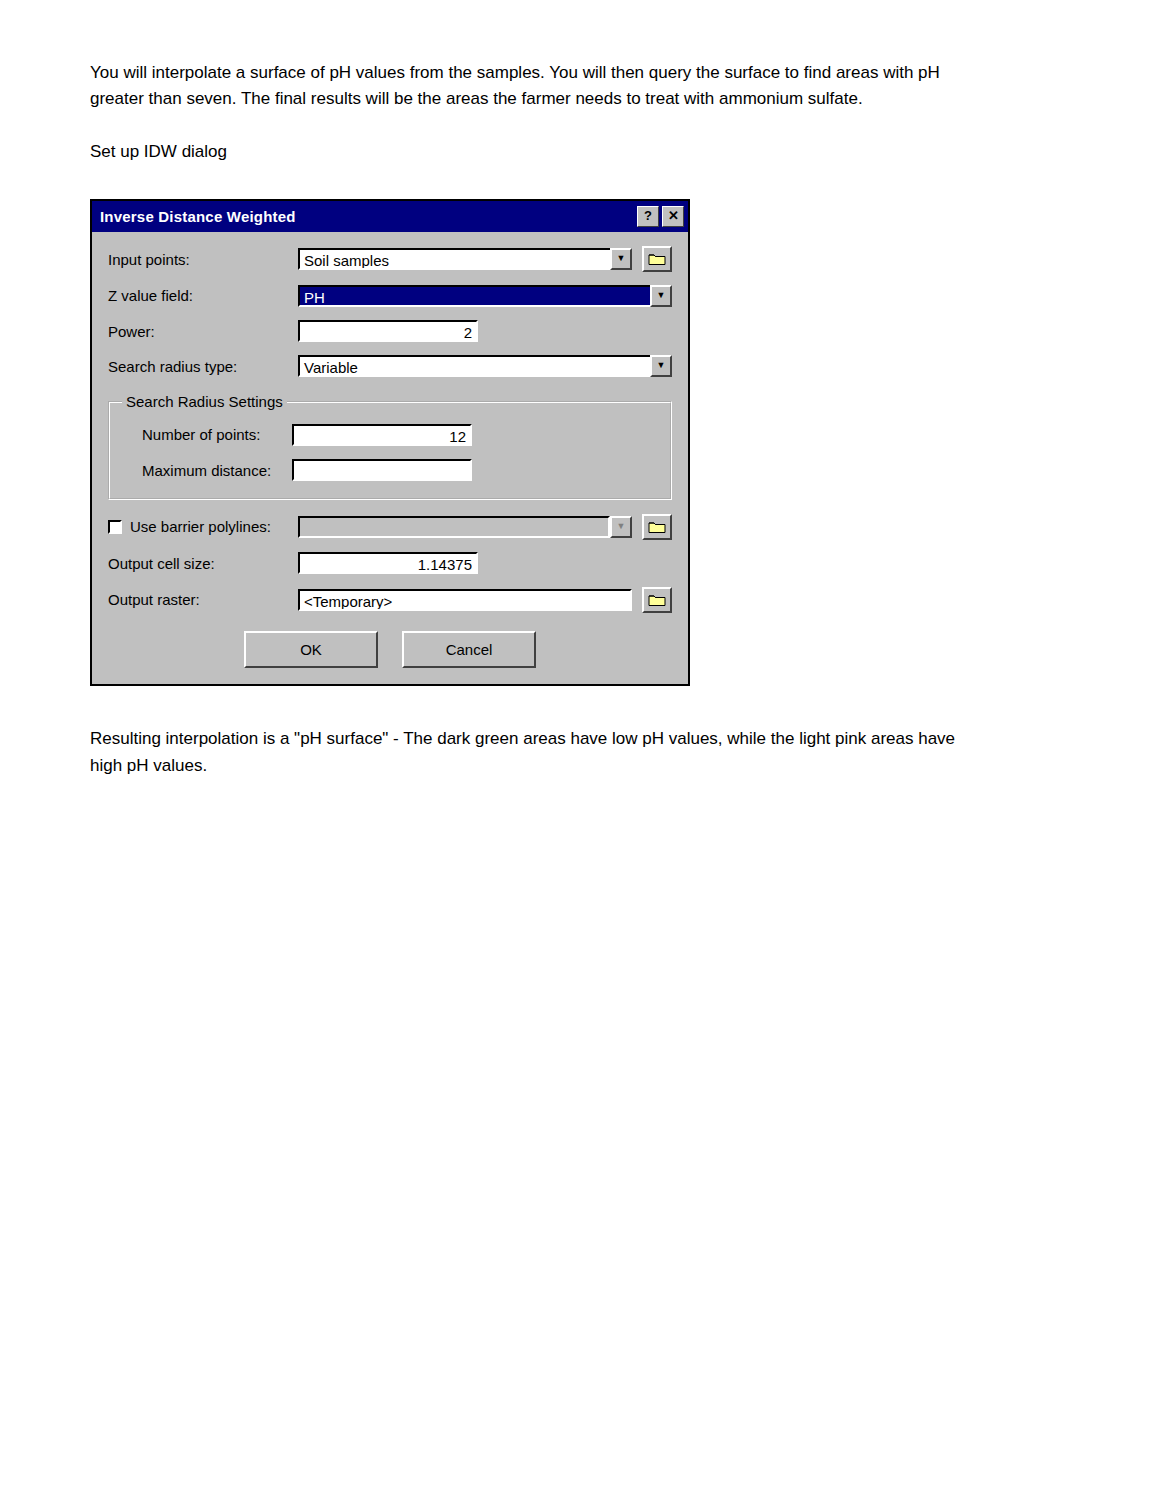You will interpolate a surface of pH values from the samples. You will then query the surface to find areas with pH greater than seven. The final results will be the areas the farmer needs to treat with ammonium sulfate.
Set up IDW dialog
Inverse Distance Weighted ? ✕
Input points:
Soil samples
▼
Z value field:
PH
▼
Power:
2
Search radius type:
Variable
▼
Search Radius Settings
Number of points:
12
Maximum distance:
Use barrier polylines:
▼
Output cell size:
1.14375
Output raster:
<Temporary>
OK
Cancel
Resulting interpolation is a "pH surface" - The dark green areas have low pH values, while the light pink areas have high pH values.